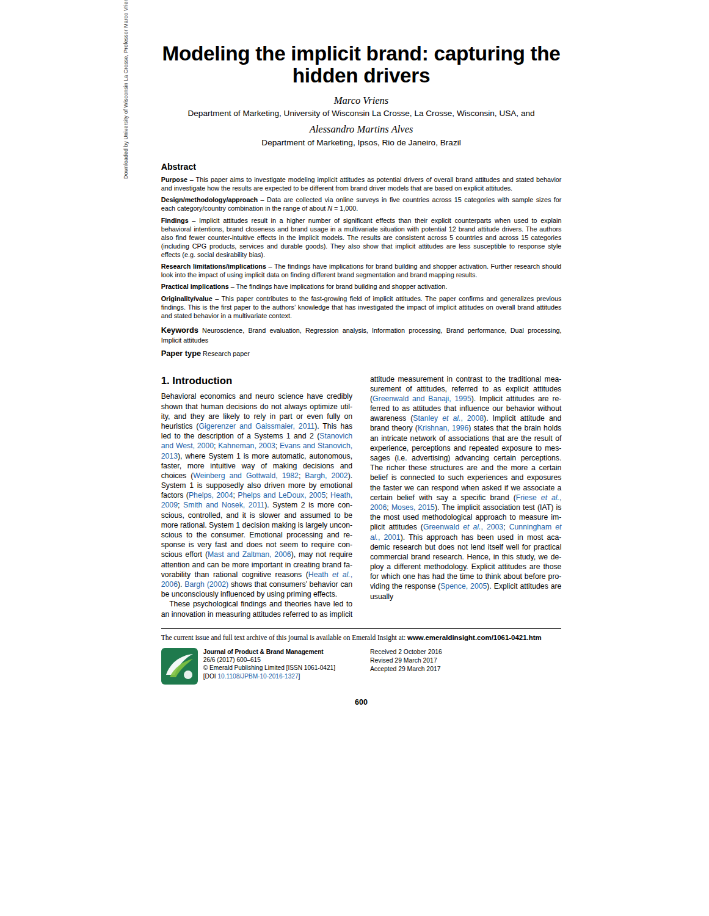Downloaded by University of Wisconsin La Crosse, Professor Marco Vriens At 10:57 17 October 2017 (PT)
Modeling the implicit brand: capturing the
hidden drivers
Marco Vriens
Department of Marketing, University of Wisconsin La Crosse, La Crosse, Wisconsin, USA, and
Alessandro Martins Alves
Department of Marketing, Ipsos, Rio de Janeiro, Brazil
Abstract
Purpose – This paper aims to investigate modeling implicit attitudes as potential drivers of overall brand attitudes and stated behavior and investigate how the results are expected to be different from brand driver models that are based on explicit attitudes.
Design/methodology/approach – Data are collected via online surveys in five countries across 15 categories with sample sizes for each category/country combination in the range of about N = 1,000.
Findings – Implicit attitudes result in a higher number of significant effects than their explicit counterparts when used to explain behavioral intentions, brand closeness and brand usage in a multivariate situation with potential 12 brand attitude drivers. The authors also find fewer counter-intuitive effects in the implicit models. The results are consistent across 5 countries and across 15 categories (including CPG products, services and durable goods). They also show that implicit attitudes are less susceptible to response style effects (e.g. social desirability bias).
Research limitations/implications – The findings have implications for brand building and shopper activation. Further research should look into the impact of using implicit data on finding different brand segmentation and brand mapping results.
Practical implications – The findings have implications for brand building and shopper activation.
Originality/value – This paper contributes to the fast-growing field of implicit attitudes. The paper confirms and generalizes previous findings. This is the first paper to the authors’ knowledge that has investigated the impact of implicit attitudes on overall brand attitudes and stated behavior in a multivariate context.
Keywords Neuroscience, Brand evaluation, Regression analysis, Information processing, Brand performance, Dual processing, Implicit attitudes
Paper type Research paper
1. Introduction
Behavioral economics and neuro science have credibly shown that human decisions do not always optimize utility, and they are likely to rely in part or even fully on heuristics (Gigerenzer and Gaissmaier, 2011). This has led to the description of a Systems 1 and 2 (Stanovich and West, 2000; Kahneman, 2003; Evans and Stanovich, 2013), where System 1 is more automatic, autonomous, faster, more intuitive way of making decisions and choices (Weinberg and Gottwald, 1982; Bargh, 2002). System 1 is supposedly also driven more by emotional factors (Phelps, 2004; Phelps and LeDoux, 2005; Heath, 2009; Smith and Nosek, 2011). System 2 is more conscious, controlled, and it is slower and assumed to be more rational. System 1 decision making is largely unconscious to the consumer. Emotional processing and response is very fast and does not seem to require conscious effort (Mast and Zaltman, 2006), may not require attention and can be more important in creating brand favorability than rational cognitive reasons (Heath et al., 2006). Bargh (2002) shows that consumers’ behavior can be unconsciously influenced by using priming effects.
These psychological findings and theories have led to an innovation in measuring attitudes referred to as implicit attitude measurement in contrast to the traditional measurement of attitudes, referred to as explicit attitudes (Greenwald and Banaji, 1995). Implicit attitudes are referred to as attitudes that influence our behavior without awareness (Stanley et al., 2008). Implicit attitude and brand theory (Krishnan, 1996) states that the brain holds an intricate network of associations that are the result of experience, perceptions and repeated exposure to messages (i.e. advertising) advancing certain perceptions. The richer these structures are and the more a certain belief is connected to such experiences and exposures the faster we can respond when asked if we associate a certain belief with say a specific brand (Friese et al., 2006; Moses, 2015). The implicit association test (IAT) is the most used methodological approach to measure implicit attitudes (Greenwald et al., 2003; Cunningham et al., 2001). This approach has been used in most academic research but does not lend itself well for practical commercial brand research. Hence, in this study, we deploy a different methodology. Explicit attitudes are those for which one has had the time to think about before providing the response (Spence, 2005). Explicit attitudes are usually
The current issue and full text archive of this journal is available on Emerald Insight at: www.emeraldinsight.com/1061-0421.htm
Journal of Product & Brand Management
26/6 (2017) 600–615
© Emerald Publishing Limited [ISSN 1061-0421]
[DOI 10.1108/JPBM-10-2016-1327]
Received 2 October 2016
Revised 29 March 2017
Accepted 29 March 2017
600